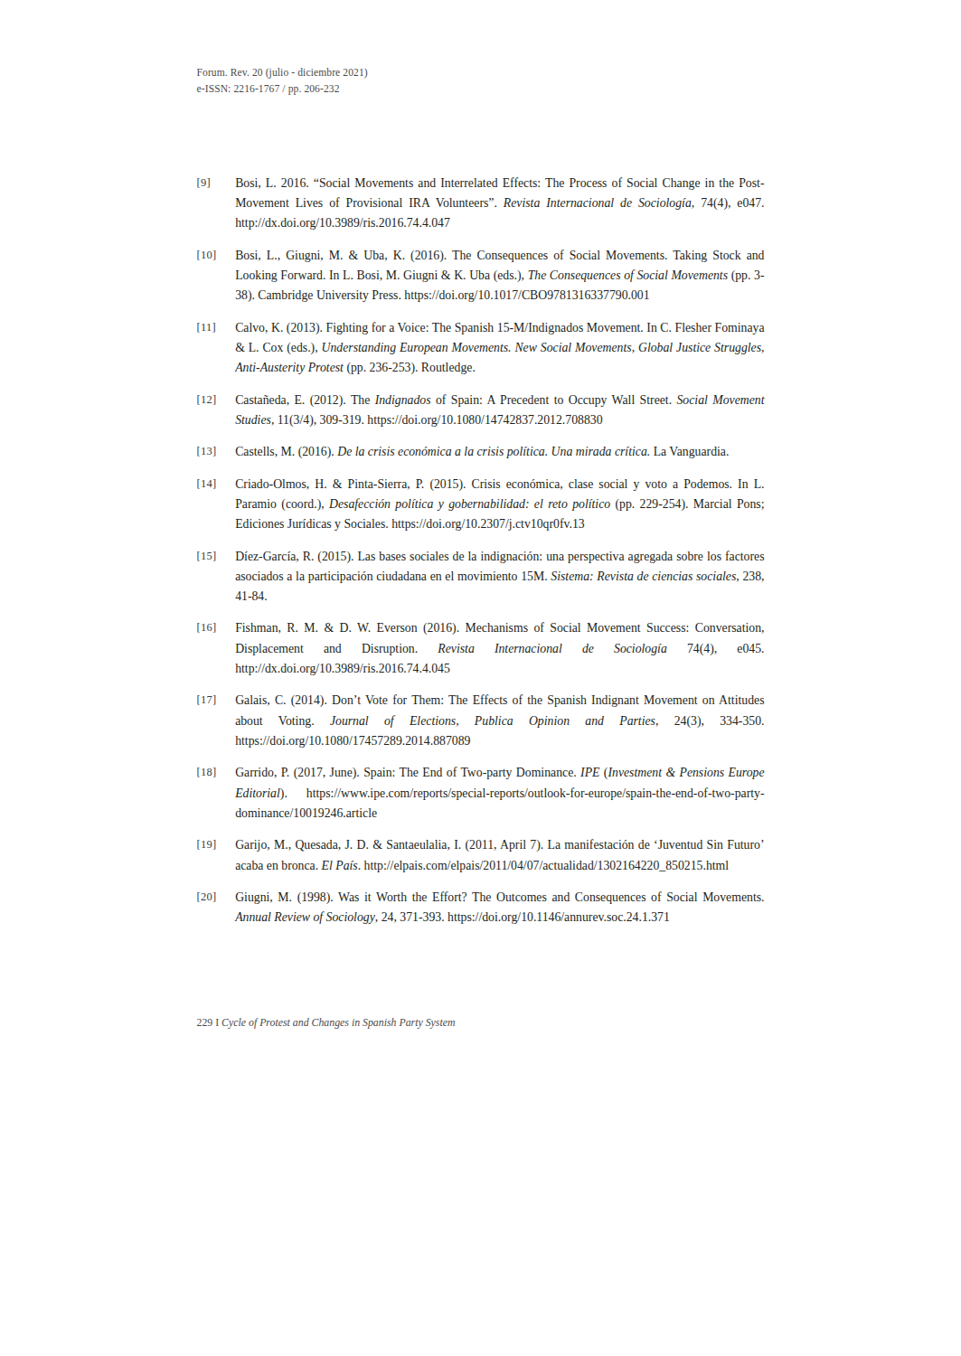Forum. Rev. 20 (julio - diciembre 2021) e-ISSN: 2216-1767 / pp. 206-232
Bosi, L. 2016. “Social Movements and Interrelated Effects: The Process of Social Change in the Post-Movement Lives of Provisional IRA Volunteers”. Revista Internacional de Sociología, 74(4), e047. http://dx.doi.org/10.3989/ris.2016.74.4.047
Bosi, L., Giugni, M. & Uba, K. (2016). The Consequences of Social Movements. Taking Stock and Looking Forward. In L. Bosi, M. Giugni & K. Uba (eds.), The Consequences of Social Movements (pp. 3-38). Cambridge University Press. https://doi.org/10.1017/CBO9781316337790.001
Calvo, K. (2013). Fighting for a Voice: The Spanish 15-M/Indignados Movement. In C. Flesher Fominaya & L. Cox (eds.), Understanding European Movements. New Social Movements, Global Justice Struggles, Anti-Austerity Protest (pp. 236-253). Routledge.
Castañeda, E. (2012). The Indignados of Spain: A Precedent to Occupy Wall Street. Social Movement Studies, 11(3/4), 309-319. https://doi.org/10.1080/14742837.2012.708830
Castells, M. (2016). De la crisis económica a la crisis política. Una mirada crítica. La Vanguardia.
Criado-Olmos, H. & Pinta-Sierra, P. (2015). Crisis económica, clase social y voto a Podemos. In L. Paramio (coord.), Desafección política y gobernabilidad: el reto político (pp. 229-254). Marcial Pons; Ediciones Jurídicas y Sociales. https://doi.org/10.2307/j.ctv10qr0fv.13
Díez-García, R. (2015). Las bases sociales de la indignación: una perspectiva agregada sobre los factores asociados a la participación ciudadana en el movimiento 15M. Sistema: Revista de ciencias sociales, 238, 41-84.
Fishman, R. M. & D. W. Everson (2016). Mechanisms of Social Movement Success: Conversation, Displacement and Disruption. Revista Internacional de Sociología 74(4), e045. http://dx.doi.org/10.3989/ris.2016.74.4.045
Galais, C. (2014). Don’t Vote for Them: The Effects of the Spanish Indignant Movement on Attitudes about Voting. Journal of Elections, Publica Opinion and Parties, 24(3), 334-350. https://doi.org/10.1080/17457289.2014.887089
Garrido, P. (2017, June). Spain: The End of Two-party Dominance. IPE (Investment & Pensions Europe Editorial). https://www.ipe.com/reports/special-reports/outlook-for-europe/spain-the-end-of-two-party-dominance/10019246.article
Garijo, M., Quesada, J. D. & Santaeulalia, I. (2011, April 7). La manifestación de ‘Juventud Sin Futuro’ acaba en bronca. El País. http://elpais.com/elpais/2011/04/07/actualidad/1302164220_850215.html
Giugni, M. (1998). Was it Worth the Effort? The Outcomes and Consequences of Social Movements. Annual Review of Sociology, 24, 371-393. https://doi.org/10.1146/annurev.soc.24.1.371
229 I Cycle of Protest and Changes in Spanish Party System